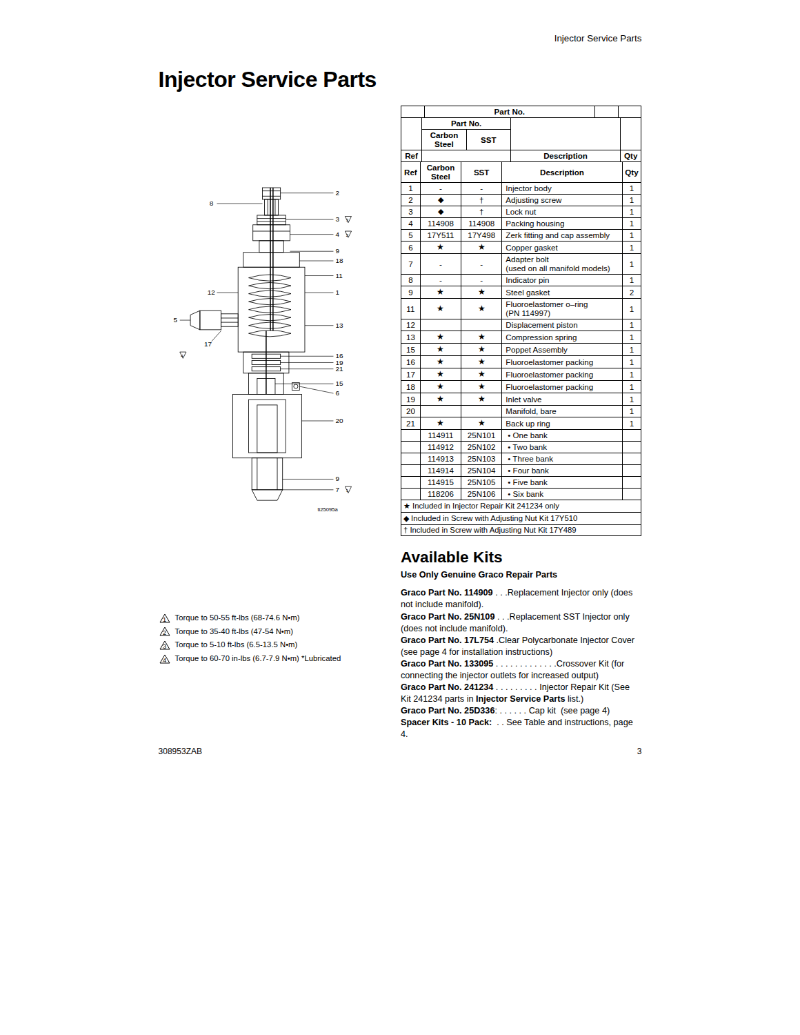Injector Service Parts
Injector Service Parts
2 8 3 4 9 18 11 1 12 13 5 17 16 19 21 15 6 20 9 7 3 2 1 4 ti25095a
1 Torque to 50-55 ft-lbs (68-74.6 N•m)
2 Torque to 35-40 ft-lbs (47-54 N•m)
3 Torque to 5-10 ft-lbs (6.5-13.5 N•m)
4 Torque to 60-70 in-lbs (6.7-7.9 N•m) *Lubricated
| | Part No. | | |
| --- | --- | --- | --- |
| | Part No. | | |
| --- | --- | --- | --- |
| Carbon Steel | SST |
| Ref | | Description | Qty |
| Ref | Carbon Steel | SST | Description | Qty |
| --- | --- | --- | --- | --- |
| 1 | - | - | Injector body | 1 |
| 2 | ◆ | † | Adjusting screw | 1 |
| 3 | ◆ | † | Lock nut | 1 |
| 4 | 114908 | 114908 | Packing housing | 1 |
| 5 | 17Y511 | 17Y498 | Zerk fitting and cap assembly | 1 |
| 6 | ★ | ★ | Copper gasket | 1 |
| 7 | - | - | Adapter bolt (used on all manifold models) | 1 |
| 8 | - | - | Indicator pin | 1 |
| 9 | ★ | ★ | Steel gasket | 2 |
| 11 | ★ | ★ | Fluoroelastomer o–ring (PN 114997) | 1 |
| 12 | | | Displacement piston | 1 |
| 13 | ★ | ★ | Compression spring | 1 |
| 15 | ★ | ★ | Poppet Assembly | 1 |
| 16 | ★ | ★ | Fluoroelastomer packing | 1 |
| 17 | ★ | ★ | Fluoroelastomer packing | 1 |
| 18 | ★ | ★ | Fluoroelastomer packing | 1 |
| 19 | ★ | ★ | Inlet valve | 1 |
| 20 | | | Manifold, bare | 1 |
| 21 | ★ | ★ | Back up ring | 1 |
| | 114911 | 25N101 | • One bank | |
| | 114912 | 25N102 | • Two bank | |
| | 114913 | 25N103 | • Three bank | |
| | 114914 | 25N104 | • Four bank | |
| | 114915 | 25N105 | • Five bank | |
| | 118206 | 25N106 | • Six bank | |
| ★ Included in Injector Repair Kit 241234 only |
| ◆ Included in Screw with Adjusting Nut Kit 17Y510 |
| † Included in Screw with Adjusting Nut Kit 17Y489 |
Available Kits
Use Only Genuine Graco Repair Parts
Graco Part No. 114909 . . .Replacement Injector only (does not include manifold).
Graco Part No. 25N109 . . .Replacement SST Injector only (does not include manifold).
Graco Part No. 17L754 .Clear Polycarbonate Injector Cover (see page 4 for installation instructions)
Graco Part No. 133095 . . . . . . . . . . . . .Crossover Kit (for connecting the injector outlets for increased output)
Graco Part No. 241234 . . . . . . . . . Injector Repair Kit (See Kit 241234 parts in Injector Service Parts list.)
Graco Part No. 25D336: . . . . . . Cap kit (see page 4)
Spacer Kits - 10 Pack: . . See Table and instructions, page 4.
308953ZAB 3